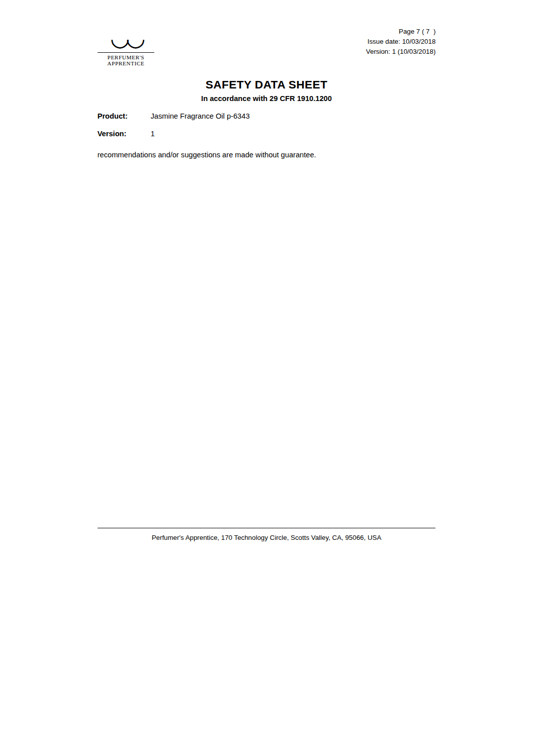◡◡
PERFUMER'S
APPRENTICE
Page 7 ( 7 )
Issue date: 10/03/2018
Version: 1 (10/03/2018)
SAFETY DATA SHEET
In accordance with 29 CFR 1910.1200
Product:
Jasmine Fragrance Oil p-6343
Version:
1
recommendations and/or suggestions are made without guarantee.
Perfumer's Apprentice, 170 Technology Circle, Scotts Valley, CA, 95066, USA